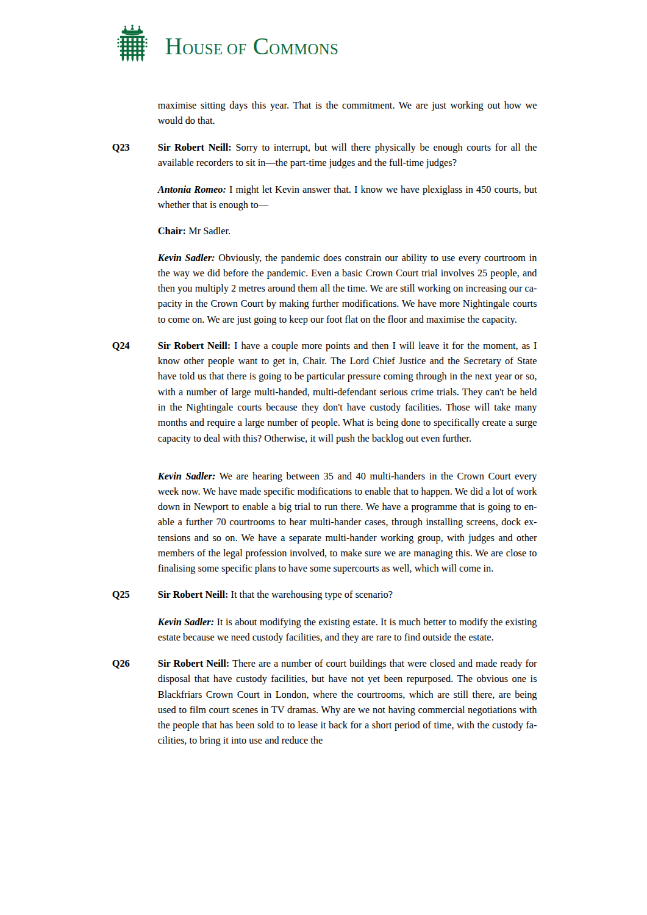HOUSE OF COMMONS
maximise sitting days this year. That is the commitment. We are just working out how we would do that.
Q23
Sir Robert Neill: Sorry to interrupt, but will there physically be enough courts for all the available recorders to sit in—the part-time judges and the full-time judges?
Antonia Romeo: I might let Kevin answer that. I know we have plexiglass in 450 courts, but whether that is enough to—
Chair: Mr Sadler.
Kevin Sadler: Obviously, the pandemic does constrain our ability to use every courtroom in the way we did before the pandemic. Even a basic Crown Court trial involves 25 people, and then you multiply 2 metres around them all the time. We are still working on increasing our capacity in the Crown Court by making further modifications. We have more Nightingale courts to come on. We are just going to keep our foot flat on the floor and maximise the capacity.
Q24
Sir Robert Neill: I have a couple more points and then I will leave it for the moment, as I know other people want to get in, Chair. The Lord Chief Justice and the Secretary of State have told us that there is going to be particular pressure coming through in the next year or so, with a number of large multi-handed, multi-defendant serious crime trials. They can't be held in the Nightingale courts because they don't have custody facilities. Those will take many months and require a large number of people. What is being done to specifically create a surge capacity to deal with this? Otherwise, it will push the backlog out even further.
Kevin Sadler: We are hearing between 35 and 40 multi-handers in the Crown Court every week now. We have made specific modifications to enable that to happen. We did a lot of work down in Newport to enable a big trial to run there. We have a programme that is going to enable a further 70 courtrooms to hear multi-hander cases, through installing screens, dock extensions and so on. We have a separate multi-hander working group, with judges and other members of the legal profession involved, to make sure we are managing this. We are close to finalising some specific plans to have some supercourts as well, which will come in.
Q25
Sir Robert Neill: It that the warehousing type of scenario?
Kevin Sadler: It is about modifying the existing estate. It is much better to modify the existing estate because we need custody facilities, and they are rare to find outside the estate.
Q26
Sir Robert Neill: There are a number of court buildings that were closed and made ready for disposal that have custody facilities, but have not yet been repurposed. The obvious one is Blackfriars Crown Court in London, where the courtrooms, which are still there, are being used to film court scenes in TV dramas. Why are we not having commercial negotiations with the people that has been sold to to lease it back for a short period of time, with the custody facilities, to bring it into use and reduce the